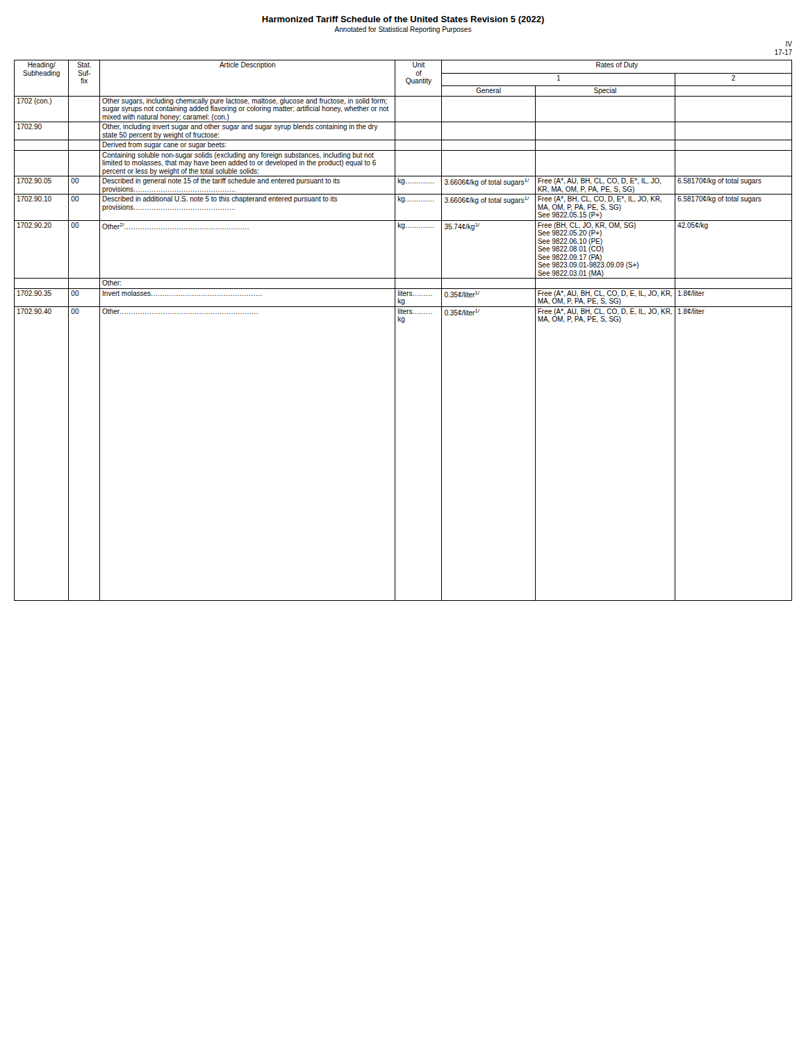Harmonized Tariff Schedule of the United States Revision 5 (2022)
Annotated for Statistical Reporting Purposes
IV
17-17
| Heading/ Subheading | Stat. Suf- fix | Article Description | Unit of Quantity | Rates of Duty |
| --- | --- | --- | --- | --- |
| 1 | 2 |
| | | | | General | Special | |
| 1702 (con.) | | Other sugars, including chemically pure lactose, maltose, glucose and fructose, in solid form; sugar syrups not containing added flavoring or coloring matter; artificial honey, whether or not mixed with natural honey; caramel: (con.) | | | | |
| 1702.90 | | Other, including invert sugar and other sugar and sugar syrup blends containing in the dry state 50 percent by weight of fructose: | | | | |
| | | Derived from sugar cane or sugar beets: | | | | |
| | | Containing soluble non-sugar solids (excluding any foreign substances, including but not limited to molasses, that may have been added to or developed in the product) equal to 6 percent or less by weight of the total soluble solids: | | | | |
| 1702.90.05 | 00 | Described in general note 15 of the tariff schedule and entered pursuant to its provisions ............................................. | kg ............. | 3.6606¢/kg of total sugars 1/ | Free (A*, AU, BH, CL, CO, D, E*, IL, JO, KR, MA, OM, P, PA, PE, S, SG) | 6.58170¢/kg of total sugars |
| 1702.90.10 | 00 | Described in additional U.S. note 5 to this chapterand entered pursuant to its provisions ............................................. | kg ............. | 3.6606¢/kg of total sugars 1/ | Free (A*, BH, CL, CO, D, E*, IL, JO, KR, MA, OM, P, PA, PE, S, SG) See 9822.05.15 (P+) | 6.58170¢/kg of total sugars |
| 1702.90.20 | 00 | Other 2/ ....................................................... | kg ............. | 35.74¢/kg 1/ | Free (BH, CL, JO, KR, OM, SG) See 9822.05.20 (P+) See 9822.06.10 (PE) See 9822.08.01 (CO) See 9822.09.17 (PA) See 9823.09.01-9823.09.09 (S+) See 9822.03.01 (MA) | 42.05¢/kg |
| | | Other: | | | | |
| 1702.90.35 | 00 | Invert molasses ................................................. | liters ......... kg | 0.35¢/liter 1/ | Free (A*, AU, BH, CL, CO, D, E, IL, JO, KR, MA, OM, P, PA, PE, S, SG) | 1.8¢/liter |
| 1702.90.40 | 00 | Other ............................................................. | liters ......... kg | 0.35¢/liter 1/ | Free (A*, AU, BH, CL, CO, D, E, IL, JO, KR, MA, OM, P, PA, PE, S, SG) | 1.8¢/liter |